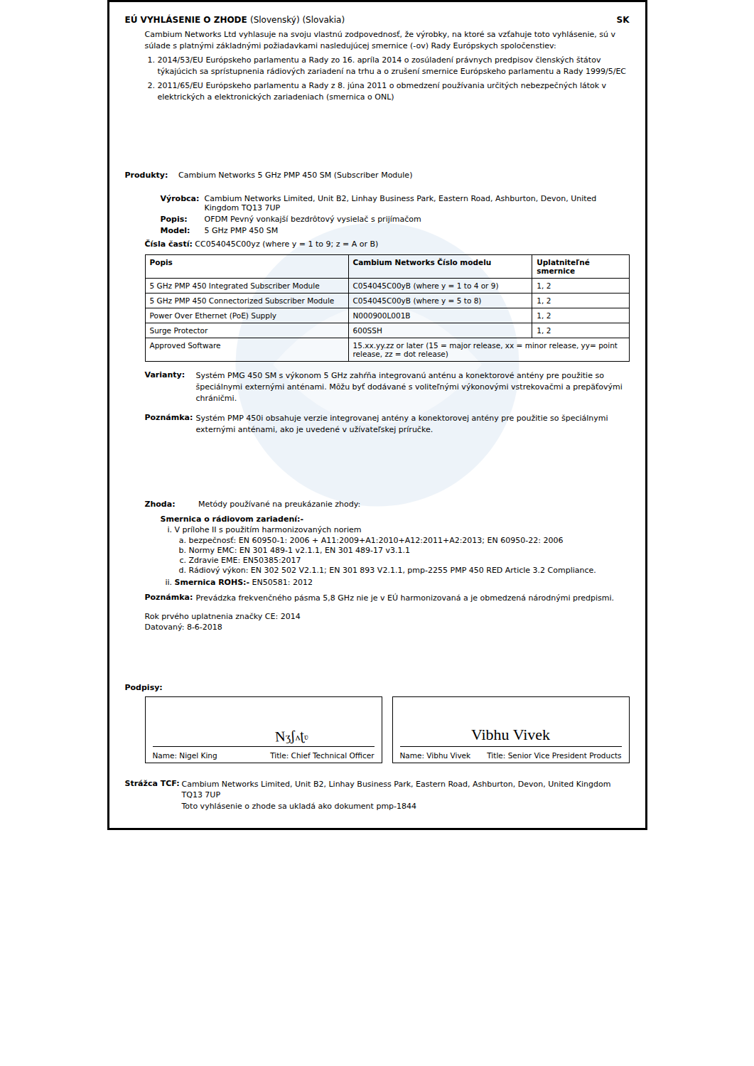EÚ VYHLÁSENIE O ZHODE (Slovenský) (Slovakia)
SK
Cambium Networks Ltd vyhlasuje na svoju vlastnú zodpovednosť, že výrobky, na ktoré sa vzťahuje toto vyhlásenie, sú v súlade s platnými základnými požiadavkami nasledujúcej smernice (-ov) Rady Európskych spoločenstiev:
2014/53/EU Európskeho parlamentu a Rady zo 16. apríla 2014 o zosúladení právnych predpisov členských štátov týkajúcich sa sprístupnenia rádiových zariadení na trhu a o zrušení smernice Európskeho parlamentu a Rady 1999/5/EC
2011/65/EU Európskeho parlamentu a Rady z 8. júna 2011 o obmedzení používania určitých nebezpečných látok v elektrických a elektronických zariadeniach (smernica o ONL)
Produkty: Cambium Networks 5 GHz PMP 450 SM (Subscriber Module)
Výrobca:
Cambium Networks Limited, Unit B2, Linhay Business Park, Eastern Road, Ashburton, Devon, United Kingdom TQ13 7UP
Popis:
OFDM Pevný vonkajší bezdrôtový vysielač s prijímačom
Model:
5 GHz PMP 450 SM
Čísla častí: CC054045C00yz (where y = 1 to 9; z = A or B)
| Popis | Cambium Networks Číslo modelu | Uplatniteľné smernice |
| --- | --- | --- |
| 5 GHz PMP 450 Integrated Subscriber Module | C054045C00yB (where y = 1 to 4 or 9) | 1, 2 |
| 5 GHz PMP 450 Connectorized Subscriber Module | C054045C00yB (where y = 5 to 8) | 1, 2 |
| Power Over Ethernet (PoE) Supply | N000900L001B | 1, 2 |
| Surge Protector | 600SSH | 1, 2 |
| Approved Software | 15.xx.yy.zz or later (15 = major release, xx = minor release, yy= point release, zz = dot release) |
Varianty:
Systém PMG 450 SM s výkonom 5 GHz zahŕňa integrovanú anténu a konektorové antény pre použitie so špeciálnymi externými anténami. Môžu byť dodávané s voliteľnými výkonovými vstrekovačmi a prepäťovými chráničmi.
Poznámka:
Systém PMP 450i obsahuje verzie integrovanej antény a konektorovej antény pre použitie so špeciálnymi externými anténami, ako je uvedené v užívateľskej príručke.
Zhoda: Metódy používané na preukázanie zhody:
Smernica o rádiovom zariadení:-
V prílohe II s použitím harmonizovaných noriem
bezpečnosť: EN 60950-1: 2006 + A11:2009+A1:2010+A12:2011+A2:2013; EN 60950-22: 2006
Normy EMC: EN 301 489-1 v2.1.1, EN 301 489-17 v3.1.1
Zdravie EME: EN50385:2017
Rádiový výkon: EN 302 502 V2.1.1; EN 301 893 V2.1.1, pmp-2255 PMP 450 RED Article 3.2 Compliance.
Smernica ROHS:- EN50581: 2012
Poznámka:
Prevádzka frekvenčného pásma 5,8 GHz nie je v EÚ harmonizovaná a je obmedzená národnými predpismi.
Rok prvého uplatnenia značky CE: 2014
Datovaný: 8-6-2018
Podpisy:
Nʒʃʌʈʋ
Name: Nigel King Title: Chief Technical Officer
Vibhu Vivek
Name: Vibhu Vivek Title: Senior Vice President Products
Strážca TCF:
Cambium Networks Limited, Unit B2, Linhay Business Park, Eastern Road, Ashburton, Devon, United Kingdom TQ13 7UP
Toto vyhlásenie o zhode sa ukladá ako dokument pmp-1844